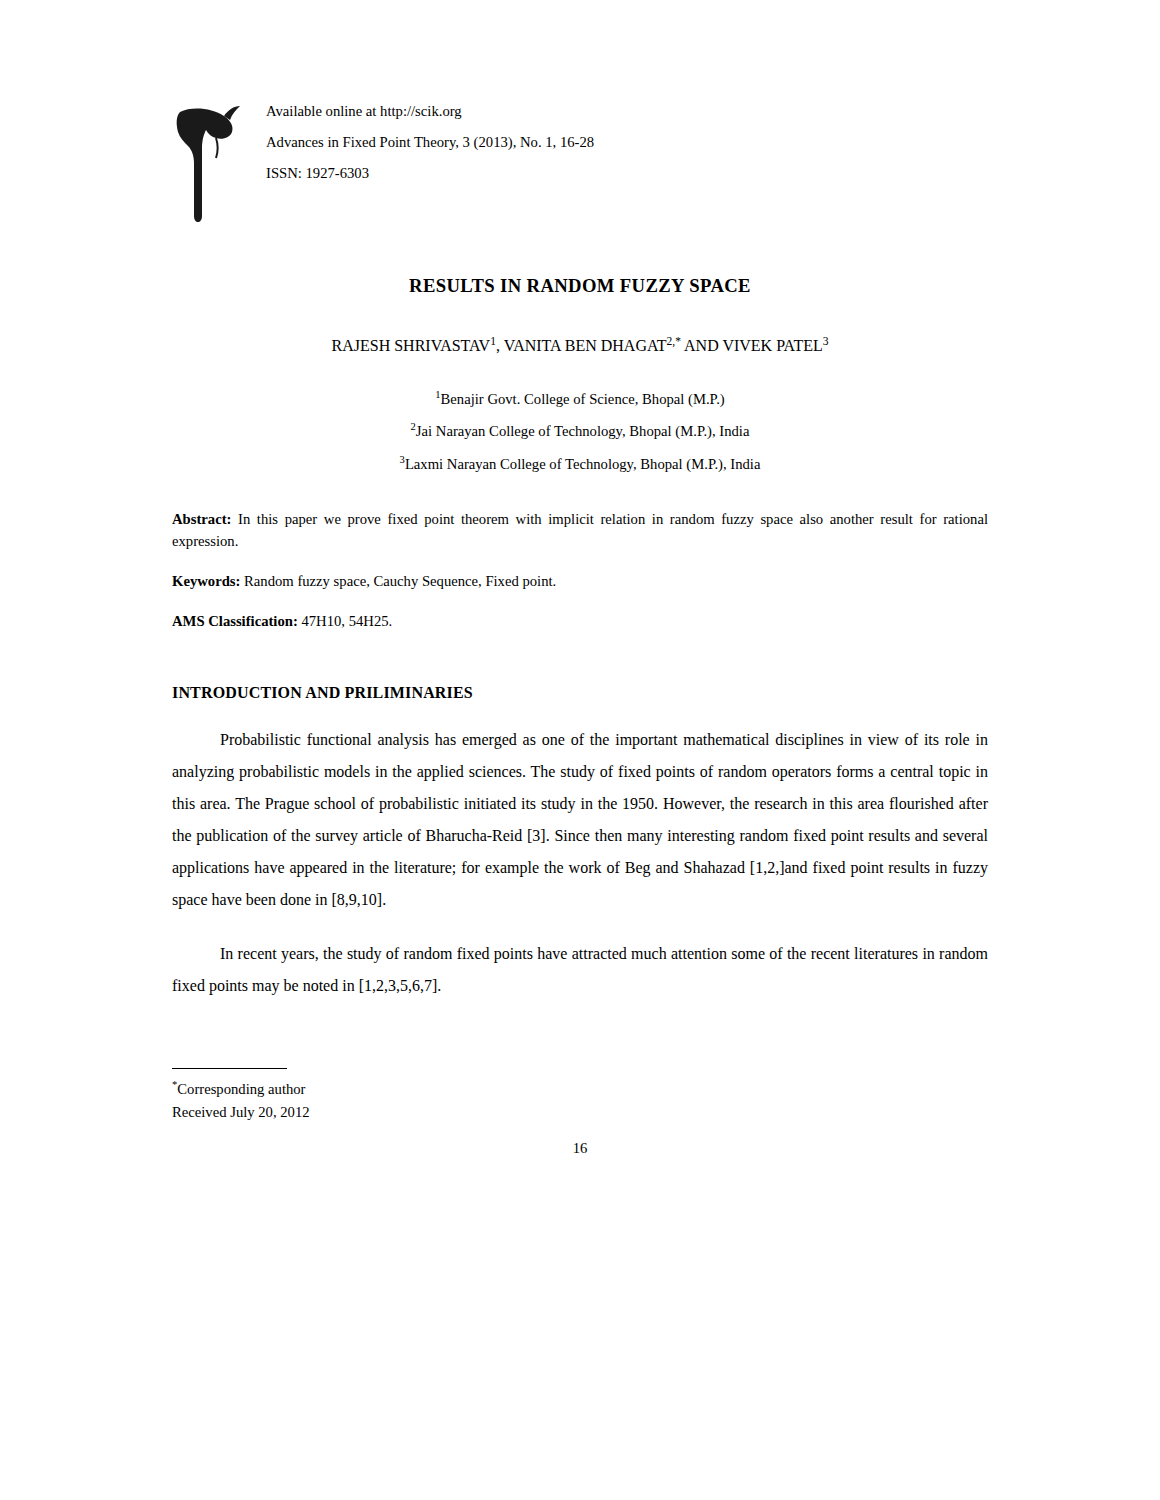Available online at http://scik.org
Advances in Fixed Point Theory, 3 (2013), No. 1, 16-28
ISSN: 1927-6303
RESULTS IN RANDOM FUZZY SPACE
RAJESH SHRIVASTAV1, VANITA BEN DHAGAT2,* AND VIVEK PATEL3
1Benajir Govt. College of Science, Bhopal (M.P.)
2Jai Narayan College of Technology, Bhopal (M.P.), India
3Laxmi Narayan College of Technology, Bhopal (M.P.), India
Abstract: In this paper we prove fixed point theorem with implicit relation in random fuzzy space also another result for rational expression.
Keywords: Random fuzzy space, Cauchy Sequence, Fixed point.
AMS Classification: 47H10, 54H25.
INTRODUCTION AND PRILIMINARIES
Probabilistic functional analysis has emerged as one of the important mathematical disciplines in view of its role in analyzing probabilistic models in the applied sciences. The study of fixed points of random operators forms a central topic in this area. The Prague school of probabilistic initiated its study in the 1950. However, the research in this area flourished after the publication of the survey article of Bharucha-Reid [3]. Since then many interesting random fixed point results and several applications have appeared in the literature; for example the work of Beg and Shahazad [1,2,]and fixed point results in fuzzy space have been done in [8,9,10].
In recent years, the study of random fixed points have attracted much attention some of the recent literatures in random fixed points may be noted in [1,2,3,5,6,7].
*Corresponding author
Received July 20, 2012
16